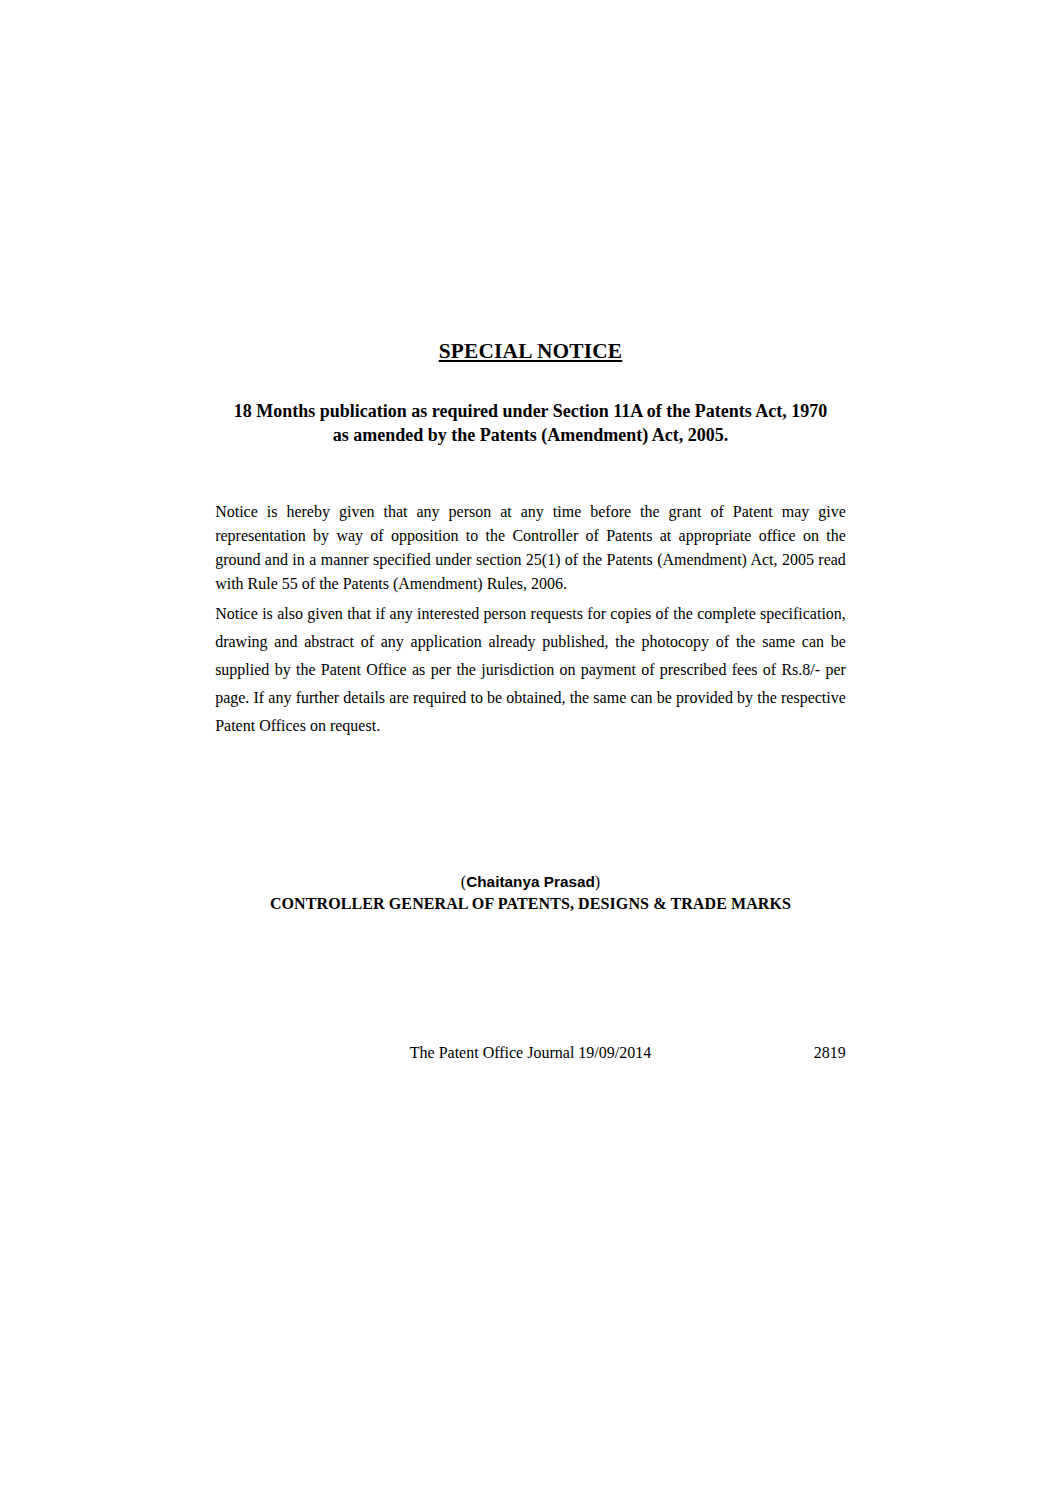SPECIAL NOTICE
18 Months publication as required under Section 11A of the Patents Act, 1970
as amended by the Patents (Amendment) Act, 2005.
Notice is hereby given that any person at any time before the grant of Patent may give representation by way of opposition to the Controller of Patents at appropriate office on the ground and in a manner specified under section 25(1) of the Patents (Amendment) Act, 2005 read with Rule 55 of the Patents (Amendment) Rules, 2006.
Notice is also given that if any interested person requests for copies of the complete specification, drawing and abstract of any application already published, the photocopy of the same can be supplied by the Patent Office as per the jurisdiction on payment of prescribed fees of Rs.8/- per page. If any further details are required to be obtained, the same can be provided by the respective Patent Offices on request.
(Chaitanya Prasad)
CONTROLLER GENERAL OF PATENTS, DESIGNS & TRADE MARKS
The Patent Office Journal 19/09/2014 2819